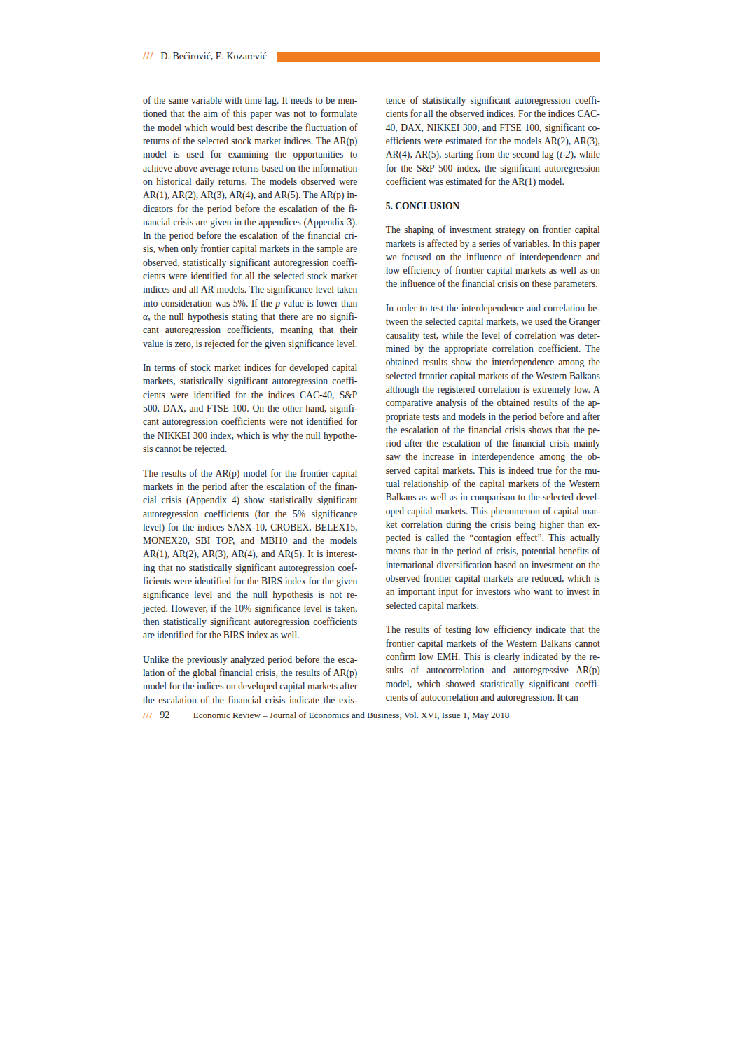///
D. Bećirović, E. Kozarević
of the same variable with time lag. It needs to be mentioned that the aim of this paper was not to formulate the model which would best describe the fluctuation of returns of the selected stock market indices. The AR(p) model is used for examining the opportunities to achieve above average returns based on the information on historical daily returns. The models observed were AR(1), AR(2), AR(3), AR(4), and AR(5). The AR(p) indicators for the period before the escalation of the financial crisis are given in the appendices (Appendix 3). In the period before the escalation of the financial crisis, when only frontier capital markets in the sample are observed, statistically significant autoregression coefficients were identified for all the selected stock market indices and all AR models. The significance level taken into consideration was 5%. If the p value is lower than α, the null hypothesis stating that there are no significant autoregression coefficients, meaning that their value is zero, is rejected for the given significance level.
In terms of stock market indices for developed capital markets, statistically significant autoregression coefficients were identified for the indices CAC-40, S&P 500, DAX, and FTSE 100. On the other hand, significant autoregression coefficients were not identified for the NIKKEI 300 index, which is why the null hypothesis cannot be rejected.
The results of the AR(p) model for the frontier capital markets in the period after the escalation of the financial crisis (Appendix 4) show statistically significant autoregression coefficients (for the 5% significance level) for the indices SASX-10, CROBEX, BELEX15, MONEX20, SBI TOP, and MBI10 and the models AR(1), AR(2), AR(3), AR(4), and AR(5). It is interesting that no statistically significant autoregression coefficients were identified for the BIRS index for the given significance level and the null hypothesis is not rejected. However, if the 10% significance level is taken, then statistically significant autoregression coefficients are identified for the BIRS index as well.
Unlike the previously analyzed period before the escalation of the global financial crisis, the results of AR(p) model for the indices on developed capital markets after the escalation of the financial crisis indicate the existence of statistically significant autoregression coefficients for all the observed indices. For the indices CAC-40, DAX, NIKKEI 300, and FTSE 100, significant coefficients were estimated for the models AR(2), AR(3), AR(4), AR(5), starting from the second lag (t-2), while for the S&P 500 index, the significant autoregression coefficient was estimated for the AR(1) model.
5. CONCLUSION
The shaping of investment strategy on frontier capital markets is affected by a series of variables. In this paper we focused on the influence of interdependence and low efficiency of frontier capital markets as well as on the influence of the financial crisis on these parameters.
In order to test the interdependence and correlation between the selected capital markets, we used the Granger causality test, while the level of correlation was determined by the appropriate correlation coefficient. The obtained results show the interdependence among the selected frontier capital markets of the Western Balkans although the registered correlation is extremely low. A comparative analysis of the obtained results of the appropriate tests and models in the period before and after the escalation of the financial crisis shows that the period after the escalation of the financial crisis mainly saw the increase in interdependence among the observed capital markets. This is indeed true for the mutual relationship of the capital markets of the Western Balkans as well as in comparison to the selected developed capital markets. This phenomenon of capital market correlation during the crisis being higher than expected is called the “contagion effect”. This actually means that in the period of crisis, potential benefits of international diversification based on investment on the observed frontier capital markets are reduced, which is an important input for investors who want to invest in selected capital markets.
The results of testing low efficiency indicate that the frontier capital markets of the Western Balkans cannot confirm low EMH. This is clearly indicated by the results of autocorrelation and autoregressive AR(p) model, which showed statistically significant coefficients of autocorrelation and autoregression. It can
///
92
Economic Review – Journal of Economics and Business, Vol. XVI, Issue 1, May 2018